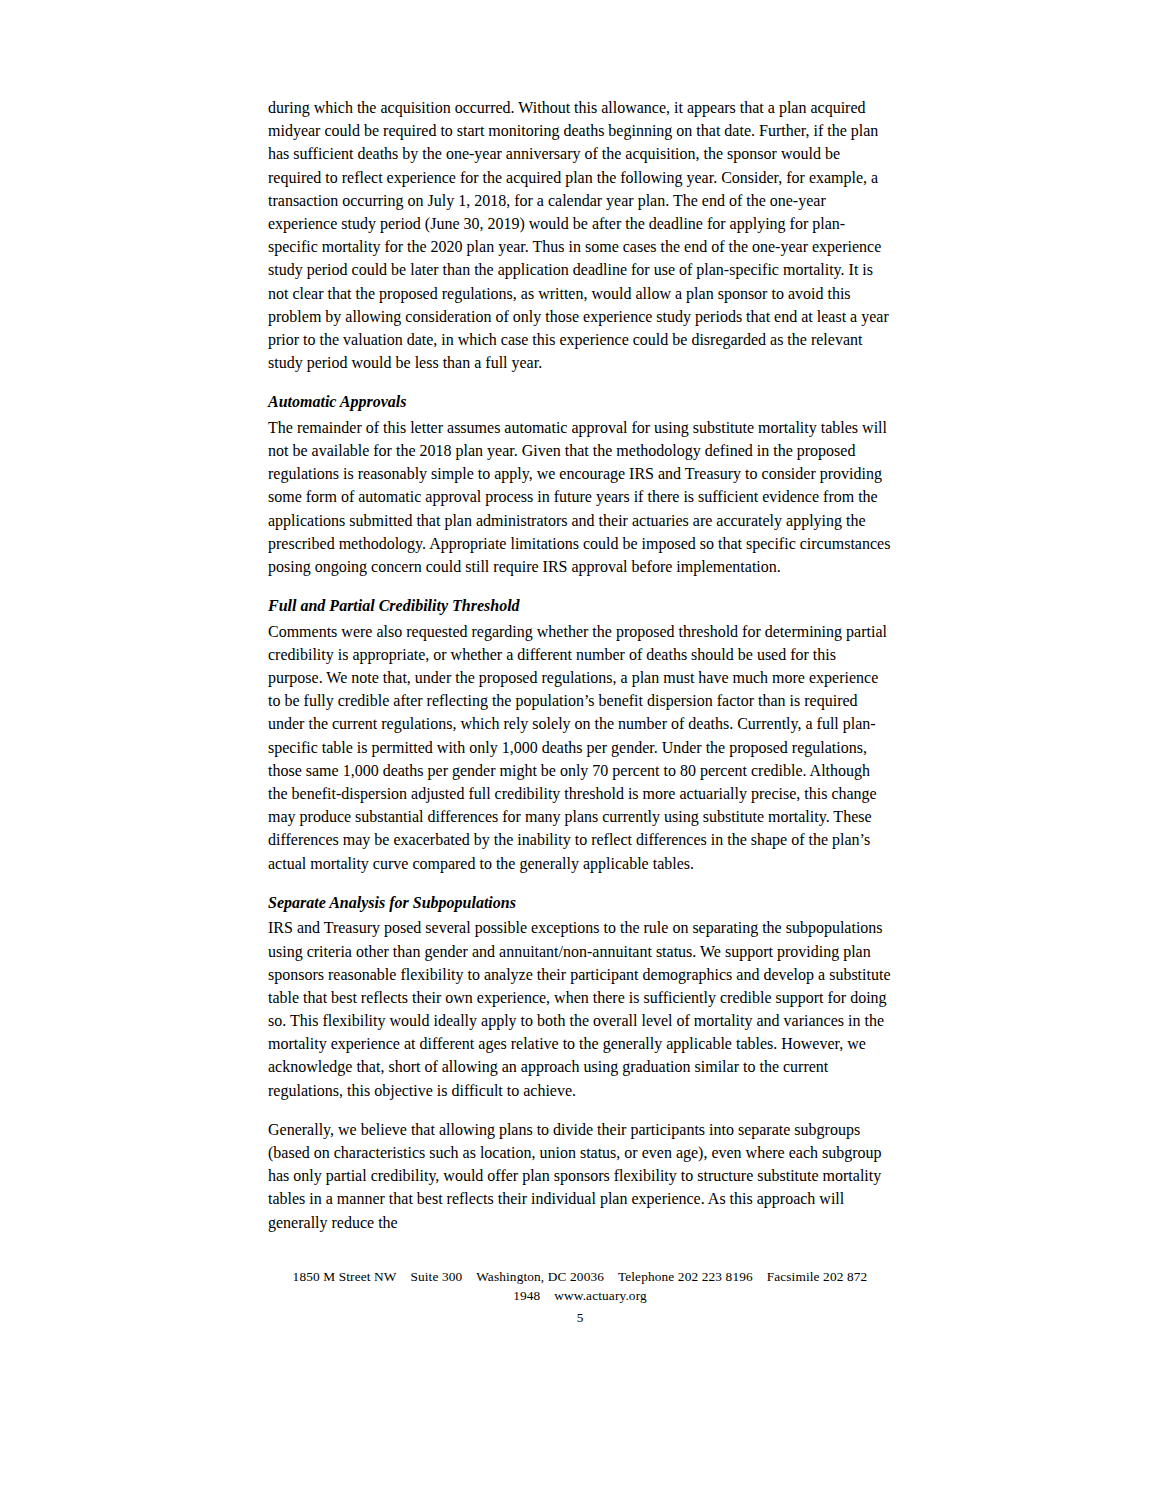during which the acquisition occurred. Without this allowance, it appears that a plan acquired midyear could be required to start monitoring deaths beginning on that date. Further, if the plan has sufficient deaths by the one-year anniversary of the acquisition, the sponsor would be required to reflect experience for the acquired plan the following year. Consider, for example, a transaction occurring on July 1, 2018, for a calendar year plan. The end of the one-year experience study period (June 30, 2019) would be after the deadline for applying for plan-specific mortality for the 2020 plan year. Thus in some cases the end of the one-year experience study period could be later than the application deadline for use of plan-specific mortality. It is not clear that the proposed regulations, as written, would allow a plan sponsor to avoid this problem by allowing consideration of only those experience study periods that end at least a year prior to the valuation date, in which case this experience could be disregarded as the relevant study period would be less than a full year.
Automatic Approvals
The remainder of this letter assumes automatic approval for using substitute mortality tables will not be available for the 2018 plan year. Given that the methodology defined in the proposed regulations is reasonably simple to apply, we encourage IRS and Treasury to consider providing some form of automatic approval process in future years if there is sufficient evidence from the applications submitted that plan administrators and their actuaries are accurately applying the prescribed methodology. Appropriate limitations could be imposed so that specific circumstances posing ongoing concern could still require IRS approval before implementation.
Full and Partial Credibility Threshold
Comments were also requested regarding whether the proposed threshold for determining partial credibility is appropriate, or whether a different number of deaths should be used for this purpose. We note that, under the proposed regulations, a plan must have much more experience to be fully credible after reflecting the population’s benefit dispersion factor than is required under the current regulations, which rely solely on the number of deaths. Currently, a full plan-specific table is permitted with only 1,000 deaths per gender. Under the proposed regulations, those same 1,000 deaths per gender might be only 70 percent to 80 percent credible. Although the benefit-dispersion adjusted full credibility threshold is more actuarially precise, this change may produce substantial differences for many plans currently using substitute mortality. These differences may be exacerbated by the inability to reflect differences in the shape of the plan’s actual mortality curve compared to the generally applicable tables.
Separate Analysis for Subpopulations
IRS and Treasury posed several possible exceptions to the rule on separating the subpopulations using criteria other than gender and annuitant/non-annuitant status. We support providing plan sponsors reasonable flexibility to analyze their participant demographics and develop a substitute table that best reflects their own experience, when there is sufficiently credible support for doing so. This flexibility would ideally apply to both the overall level of mortality and variances in the mortality experience at different ages relative to the generally applicable tables. However, we acknowledge that, short of allowing an approach using graduation similar to the current regulations, this objective is difficult to achieve.
Generally, we believe that allowing plans to divide their participants into separate subgroups (based on characteristics such as location, union status, or even age), even where each subgroup has only partial credibility, would offer plan sponsors flexibility to structure substitute mortality tables in a manner that best reflects their individual plan experience. As this approach will generally reduce the
1850 M Street NW Suite 300 Washington, DC 20036 Telephone 202 223 8196 Facsimile 202 872 1948 www.actuary.org
5